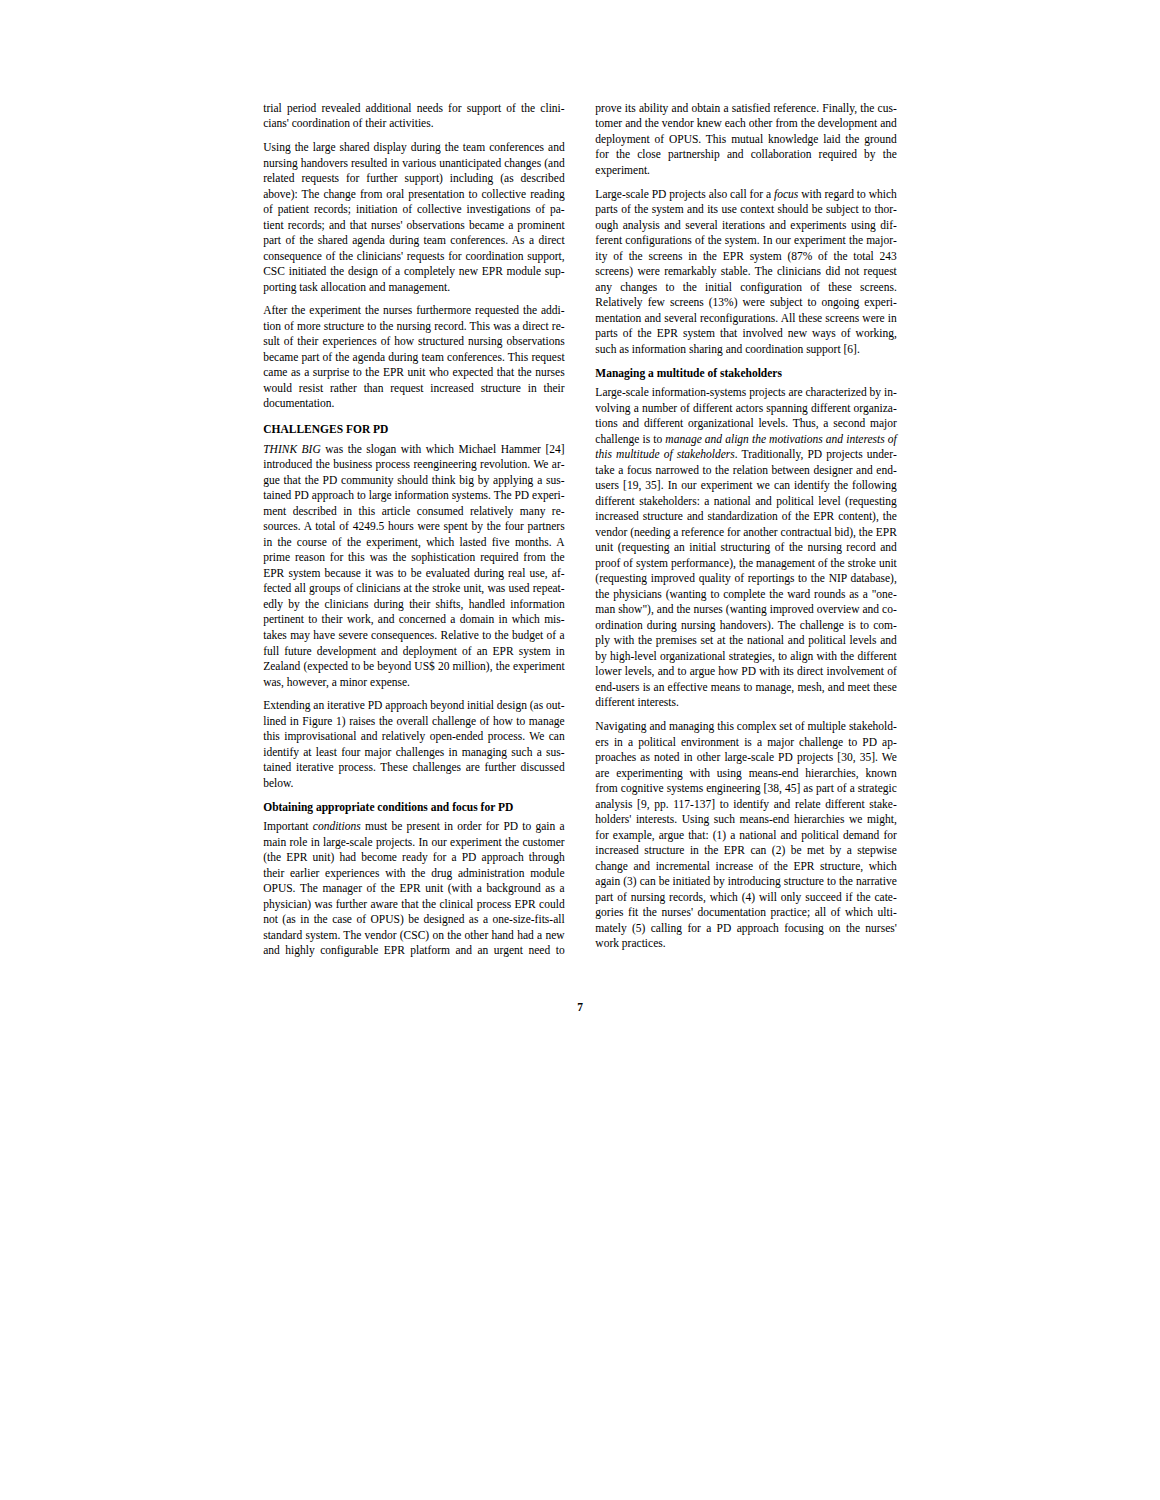trial period revealed additional needs for support of the clinicians' coordination of their activities.
Using the large shared display during the team conferences and nursing handovers resulted in various unanticipated changes (and related requests for further support) including (as described above): The change from oral presentation to collective reading of patient records; initiation of collective investigations of patient records; and that nurses' observations became a prominent part of the shared agenda during team conferences. As a direct consequence of the clinicians' requests for coordination support, CSC initiated the design of a completely new EPR module supporting task allocation and management.
After the experiment the nurses furthermore requested the addition of more structure to the nursing record. This was a direct result of their experiences of how structured nursing observations became part of the agenda during team conferences. This request came as a surprise to the EPR unit who expected that the nurses would resist rather than request increased structure in their documentation.
Challenges for PD
THINK BIG was the slogan with which Michael Hammer [24] introduced the business process reengineering revolution. We argue that the PD community should think big by applying a sustained PD approach to large information systems. The PD experiment described in this article consumed relatively many resources. A total of 4249.5 hours were spent by the four partners in the course of the experiment, which lasted five months. A prime reason for this was the sophistication required from the EPR system because it was to be evaluated during real use, affected all groups of clinicians at the stroke unit, was used repeatedly by the clinicians during their shifts, handled information pertinent to their work, and concerned a domain in which mistakes may have severe consequences. Relative to the budget of a full future development and deployment of an EPR system in Zealand (expected to be beyond US$ 20 million), the experiment was, however, a minor expense.
Extending an iterative PD approach beyond initial design (as outlined in Figure 1) raises the overall challenge of how to manage this improvisational and relatively open-ended process. We can identify at least four major challenges in managing such a sustained iterative process. These challenges are further discussed below.
Obtaining appropriate conditions and focus for PD
Important conditions must be present in order for PD to gain a main role in large-scale projects. In our experiment the customer (the EPR unit) had become ready for a PD approach through their earlier experiences with the drug administration module OPUS. The manager of the EPR unit (with a background as a physician) was further aware that the clinical process EPR could not (as in the case of OPUS) be designed as a one-size-fits-all standard system. The vendor (CSC) on the other hand had a new and highly configurable EPR platform and an urgent need to prove its ability and obtain a satisfied reference. Finally, the customer and the vendor knew each other from the development and deployment of OPUS. This mutual knowledge laid the ground for the close partnership and collaboration required by the experiment.
Large-scale PD projects also call for a focus with regard to which parts of the system and its use context should be subject to thorough analysis and several iterations and experiments using different configurations of the system. In our experiment the majority of the screens in the EPR system (87% of the total 243 screens) were remarkably stable. The clinicians did not request any changes to the initial configuration of these screens. Relatively few screens (13%) were subject to ongoing experimentation and several reconfigurations. All these screens were in parts of the EPR system that involved new ways of working, such as information sharing and coordination support [6].
Managing a multitude of stakeholders
Large-scale information-systems projects are characterized by involving a number of different actors spanning different organizations and different organizational levels. Thus, a second major challenge is to manage and align the motivations and interests of this multitude of stakeholders. Traditionally, PD projects undertake a focus narrowed to the relation between designer and end-users [19, 35]. In our experiment we can identify the following different stakeholders: a national and political level (requesting increased structure and standardization of the EPR content), the vendor (needing a reference for another contractual bid), the EPR unit (requesting an initial structuring of the nursing record and proof of system performance), the management of the stroke unit (requesting improved quality of reportings to the NIP database), the physicians (wanting to complete the ward rounds as a "one-man show"), and the nurses (wanting improved overview and coordination during nursing handovers). The challenge is to comply with the premises set at the national and political levels and by high-level organizational strategies, to align with the different lower levels, and to argue how PD with its direct involvement of end-users is an effective means to manage, mesh, and meet these different interests.
Navigating and managing this complex set of multiple stakeholders in a political environment is a major challenge to PD approaches as noted in other large-scale PD projects [30, 35]. We are experimenting with using means-end hierarchies, known from cognitive systems engineering [38, 45] as part of a strategic analysis [9, pp. 117-137] to identify and relate different stakeholders' interests. Using such means-end hierarchies we might, for example, argue that: (1) a national and political demand for increased structure in the EPR can (2) be met by a stepwise change and incremental increase of the EPR structure, which again (3) can be initiated by introducing structure to the narrative part of nursing records, which (4) will only succeed if the categories fit the nurses' documentation practice; all of which ultimately (5) calling for a PD approach focusing on the nurses' work practices.
7